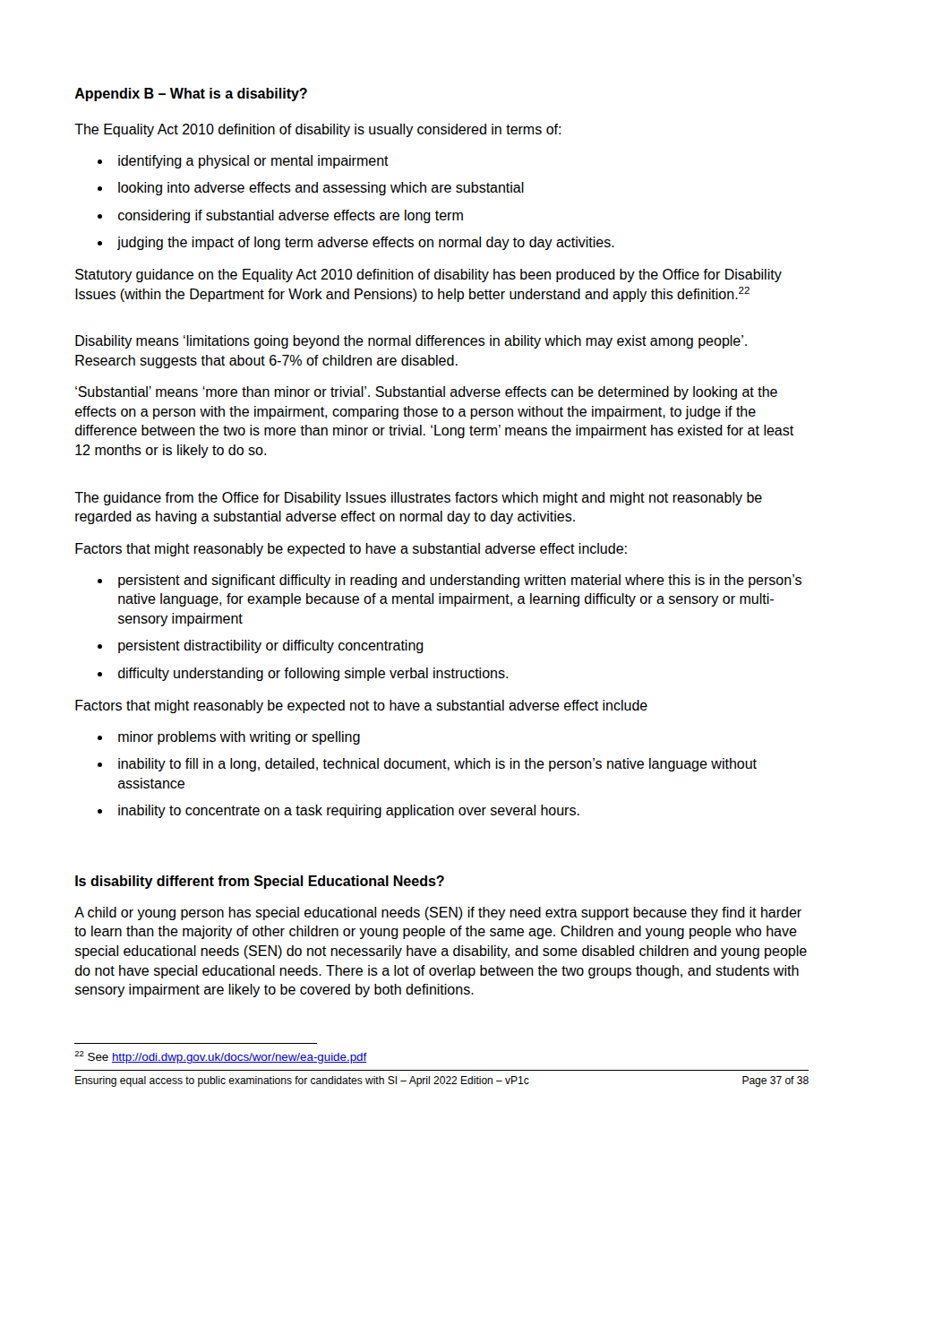Appendix B – What is a disability?
The Equality Act 2010 definition of disability is usually considered in terms of:
identifying a physical or mental impairment
looking into adverse effects and assessing which are substantial
considering if substantial adverse effects are long term
judging the impact of long term adverse effects on normal day to day activities.
Statutory guidance on the Equality Act 2010 definition of disability has been produced by the Office for Disability Issues (within the Department for Work and Pensions) to help better understand and apply this definition.22
Disability means ‘limitations going beyond the normal differences in ability which may exist among people’. Research suggests that about 6-7% of children are disabled.
‘Substantial’ means ‘more than minor or trivial’. Substantial adverse effects can be determined by looking at the effects on a person with the impairment, comparing those to a person without the impairment, to judge if the difference between the two is more than minor or trivial. ‘Long term’ means the impairment has existed for at least 12 months or is likely to do so.
The guidance from the Office for Disability Issues illustrates factors which might and might not reasonably be regarded as having a substantial adverse effect on normal day to day activities.
Factors that might reasonably be expected to have a substantial adverse effect include:
persistent and significant difficulty in reading and understanding written material where this is in the person’s native language, for example because of a mental impairment, a learning difficulty or a sensory or multi-sensory impairment
persistent distractibility or difficulty concentrating
difficulty understanding or following simple verbal instructions.
Factors that might reasonably be expected not to have a substantial adverse effect include
minor problems with writing or spelling
inability to fill in a long, detailed, technical document, which is in the person’s native language without assistance
inability to concentrate on a task requiring application over several hours.
Is disability different from Special Educational Needs?
A child or young person has special educational needs (SEN) if they need extra support because they find it harder to learn than the majority of other children or young people of the same age. Children and young people who have special educational needs (SEN) do not necessarily have a disability, and some disabled children and young people do not have special educational needs. There is a lot of overlap between the two groups though, and students with sensory impairment are likely to be covered by both definitions.
22 See http://odi.dwp.gov.uk/docs/wor/new/ea-guide.pdf
Ensuring equal access to public examinations for candidates with SI – April 2022 Edition – vP1c Page 37 of 38